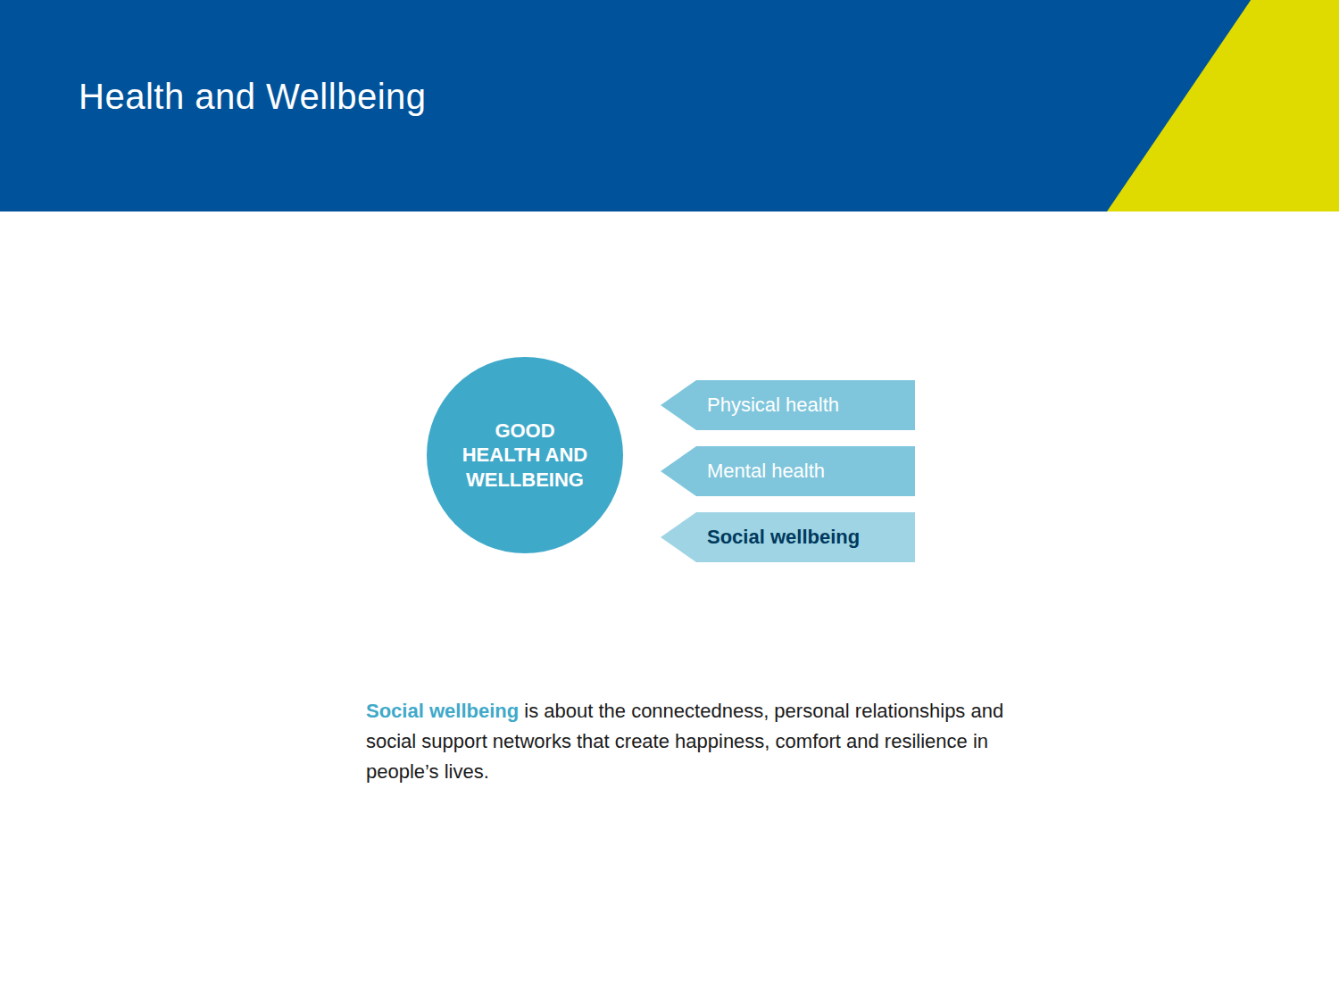Health and Wellbeing
GOOD
HEALTH AND
WELLBEING
Physical health
Mental health
Social wellbeing
Social wellbeing is about the connectedness, personal relationships and social support networks that create happiness, comfort and resilience in people’s lives.